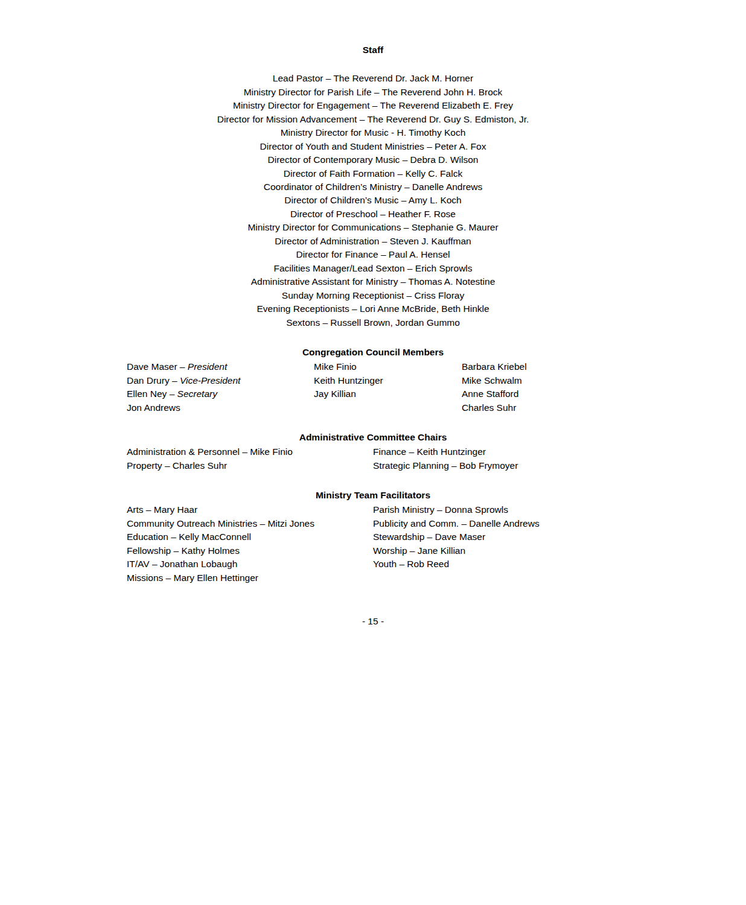Staff
Lead Pastor – The Reverend Dr. Jack M. Horner
Ministry Director for Parish Life – The Reverend John H. Brock
Ministry Director for Engagement – The Reverend Elizabeth E. Frey
Director for Mission Advancement – The Reverend Dr. Guy S. Edmiston, Jr.
Ministry Director for Music - H. Timothy Koch
Director of Youth and Student Ministries – Peter A. Fox
Director of Contemporary Music – Debra D. Wilson
Director of Faith Formation – Kelly C. Falck
Coordinator of Children’s Ministry – Danelle Andrews
Director of Children’s Music – Amy L. Koch
Director of Preschool – Heather F. Rose
Ministry Director for Communications – Stephanie G. Maurer
Director of Administration – Steven J. Kauffman
Director for Finance – Paul A. Hensel
Facilities Manager/Lead Sexton – Erich Sprowls
Administrative Assistant for Ministry – Thomas A. Notestine
Sunday Morning Receptionist – Criss Floray
Evening Receptionists – Lori Anne McBride, Beth Hinkle
Sextons – Russell Brown, Jordan Gummo
Congregation Council Members
| Dave Maser – President | Mike Finio | Barbara Kriebel |
| Dan Drury – Vice-President | Keith Huntzinger | Mike Schwalm |
| Ellen Ney – Secretary | Jay Killian | Anne Stafford |
| Jon Andrews | | Charles Suhr |
Administrative Committee Chairs
| Administration & Personnel – Mike Finio | Finance – Keith Huntzinger |
| Property – Charles Suhr | Strategic Planning – Bob Frymoyer |
Ministry Team Facilitators
| Arts – Mary Haar | Parish Ministry – Donna Sprowls |
| Community Outreach Ministries – Mitzi Jones | Publicity and Comm. – Danelle Andrews |
| Education – Kelly MacConnell | Stewardship – Dave Maser |
| Fellowship – Kathy Holmes | Worship – Jane Killian |
| IT/AV – Jonathan Lobaugh | Youth – Rob Reed |
| Missions – Mary Ellen Hettinger | |
- 15 -